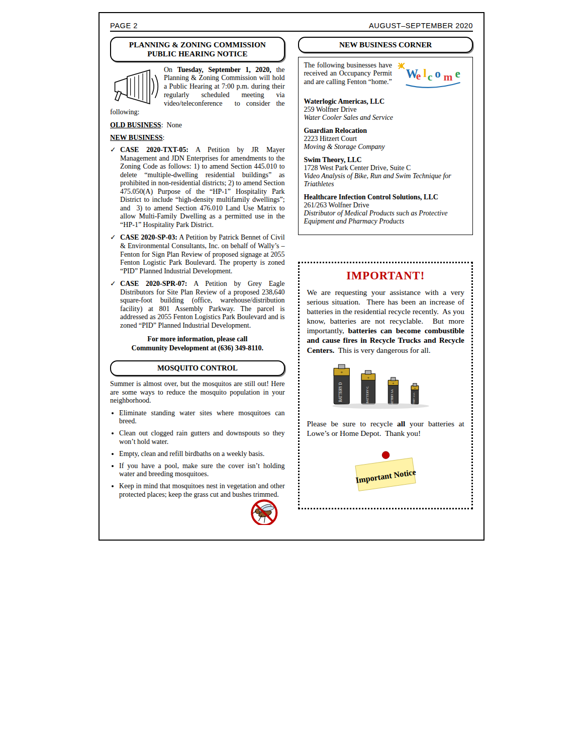PAGE 2
AUGUST–SEPTEMBER 2020
PLANNING & ZONING COMMISSION
PUBLIC HEARING NOTICE
On Tuesday, September 1, 2020, the Planning & Zoning Commission will hold a Public Hearing at 7:00 p.m. during their regularly scheduled meeting via video/teleconference to consider the following:
OLD BUSINESS: None
NEW BUSINESS:
CASE 2020-TXT-05: A Petition by JR Mayer Management and JDN Enterprises for amendments to the Zoning Code as follows: 1) to amend Section 445.010 to delete “multiple-dwelling residential buildings” as prohibited in non-residential districts; 2) to amend Section 475.050(A) Purpose of the “HP-1” Hospitality Park District to include “high-density multifamily dwellings”; and 3) to amend Section 476.010 Land Use Matrix to allow Multi-Family Dwelling as a permitted use in the “HP-1” Hospitality Park District.
CASE 2020-SP-03: A Petition by Patrick Bennet of Civil & Environmental Consultants, Inc. on behalf of Wally’s – Fenton for Sign Plan Review of proposed signage at 2055 Fenton Logistic Park Boulevard. The property is zoned “PID” Planned Industrial Development.
CASE 2020-SPR-07: A Petition by Grey Eagle Distributors for Site Plan Review of a proposed 238,640 square-foot building (office, warehouse/distribution facility) at 801 Assembly Parkway. The parcel is addressed as 2055 Fenton Logistics Park Boulevard and is zoned “PID” Planned Industrial Development.
For more information, please call
Community Development at (636) 349-8110.
MOSQUITO CONTROL
Summer is almost over, but the mosquitos are still out! Here are some ways to reduce the mosquito population in your neighborhood.
Eliminate standing water sites where mosquitoes can breed.
Clean out clogged rain gutters and downspouts so they won’t hold water.
Empty, clean and refill birdbaths on a weekly basis.
If you have a pool, make sure the cover isn’t holding water and breeding mosquitoes.
Keep in mind that mosquitoes nest in vegetation and other protected places; keep the grass cut and bushes trimmed.
NEW BUSINESS CORNER
W e l c o m e
The following businesses have received an Occupancy Permit and are calling Fenton “home.”
Waterlogic Americas, LLC
259 Wolfner Drive
Water Cooler Sales and Service
Guardian Relocation
2223 Hitzert Court
Moving & Storage Company
Swim Theory, LLC
1728 West Park Center Drive, Suite C
Video Analysis of Bike, Run and Swim Technique for Triathletes
Healthcare Infection Control Solutions, LLC
261/263 Wolfner Drive
Distributor of Medical Products such as Protective Equipment and Pharmacy Products
IMPORTANT!
We are requesting your assistance with a very serious situation. There has been an increase of batteries in the residential recycle recently. As you know, batteries are not recyclable. But more importantly, batteries can become combustible and cause fires in Recycle Trucks and Recycle Centers. This is very dangerous for all.
BATTERY D + BATTERY C + BATTERY AA + BATTERY AAA +
Please be sure to recycle all your batteries at Lowe’s or Home Depot. Thank you!
Important Notice